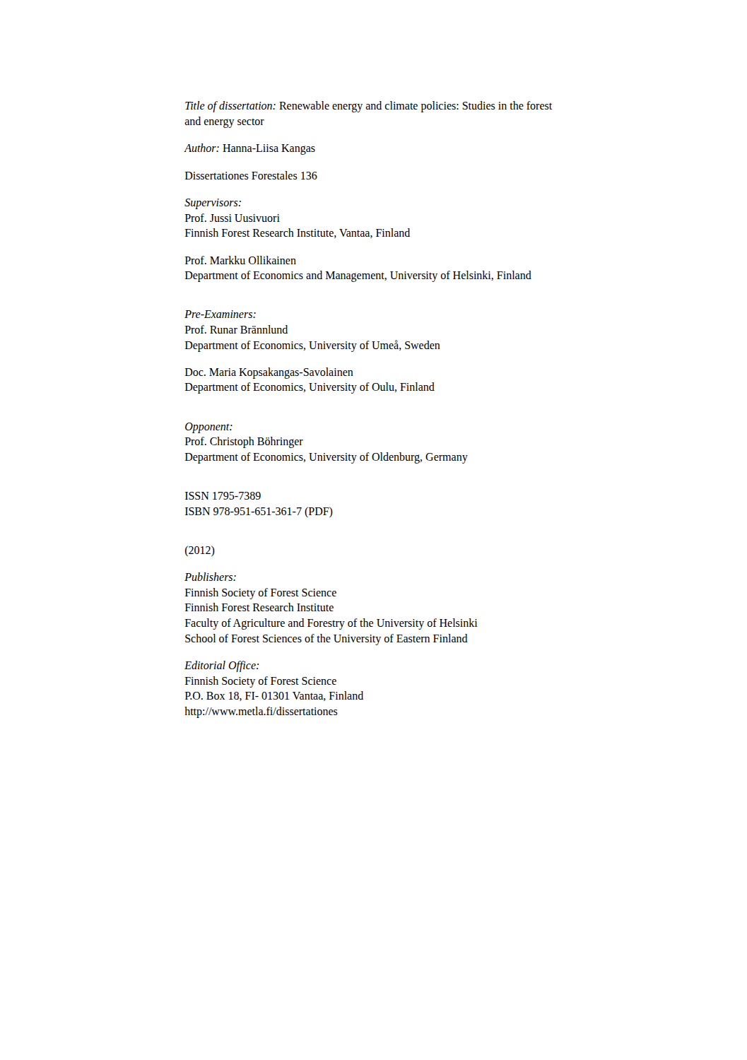Title of dissertation: Renewable energy and climate policies: Studies in the forest and energy sector
Author: Hanna-Liisa Kangas
Dissertationes Forestales 136
Supervisors:
Prof. Jussi Uusivuori
Finnish Forest Research Institute, Vantaa, Finland
Prof. Markku Ollikainen
Department of Economics and Management, University of Helsinki, Finland
Pre-Examiners:
Prof. Runar Brännlund
Department of Economics, University of Umeå, Sweden
Doc. Maria Kopsakangas-Savolainen
Department of Economics, University of Oulu, Finland
Opponent:
Prof. Christoph Böhringer
Department of Economics, University of Oldenburg, Germany
ISSN 1795-7389
ISBN 978-951-651-361-7 (PDF)
(2012)
Publishers:
Finnish Society of Forest Science
Finnish Forest Research Institute
Faculty of Agriculture and Forestry of the University of Helsinki
School of Forest Sciences of the University of Eastern Finland
Editorial Office:
Finnish Society of Forest Science
P.O. Box 18, FI- 01301 Vantaa, Finland
http://www.metla.fi/dissertationes